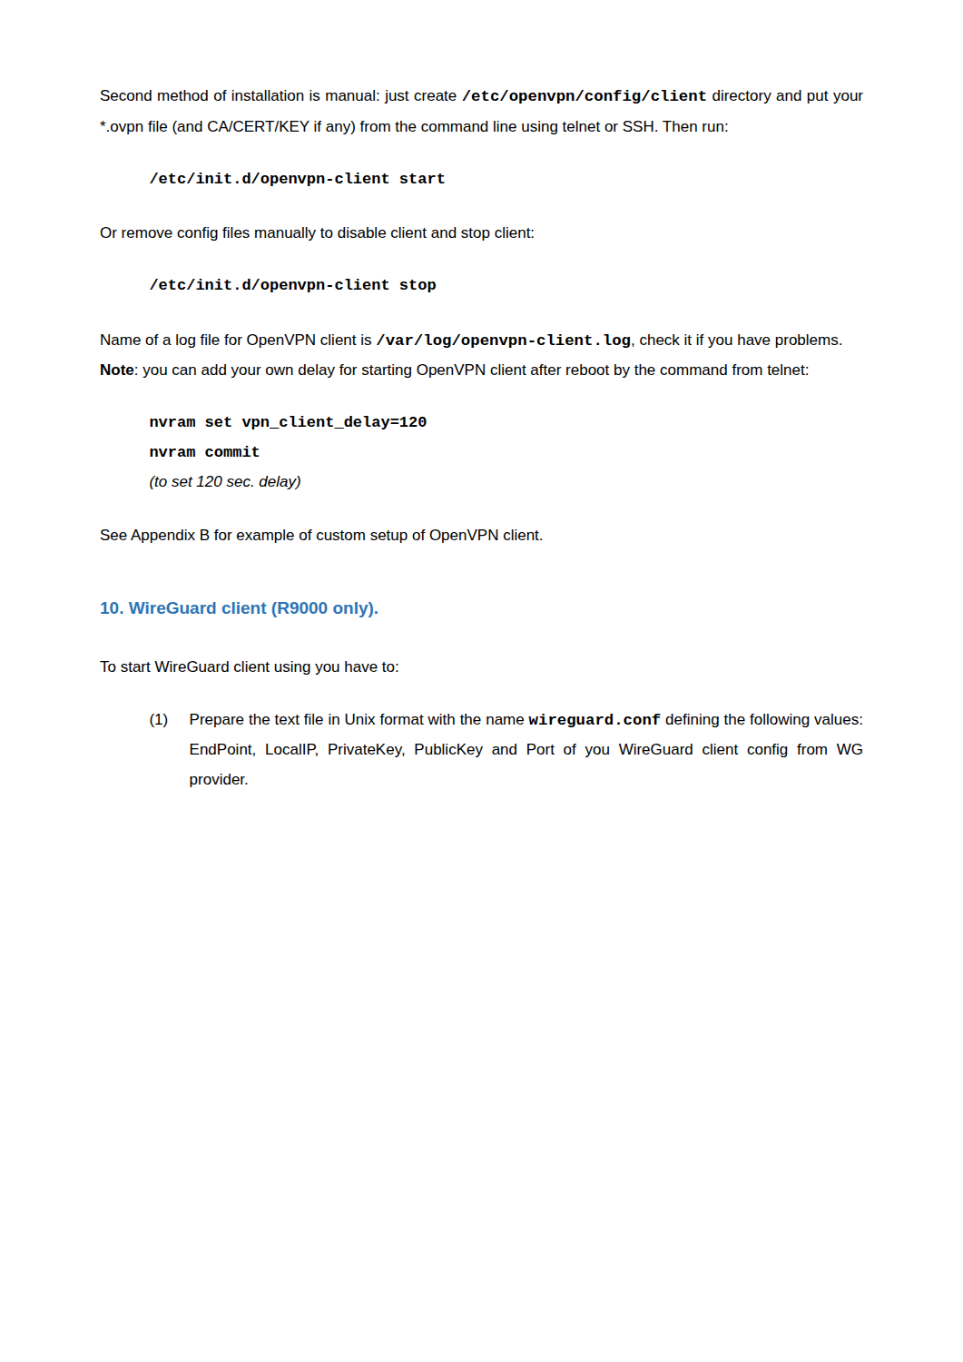Second method of installation is manual: just create /etc/openvpn/config/client directory and put your *.ovpn file (and CA/CERT/KEY if any) from the command line using telnet or SSH. Then run:
/etc/init.d/openvpn-client start
Or remove config files manually to disable client and stop client:
/etc/init.d/openvpn-client stop
Name of a log file for OpenVPN client is /var/log/openvpn-client.log, check it if you have problems.
Note: you can add your own delay for starting OpenVPN client after reboot by the command from telnet:
nvram set vpn_client_delay=120
nvram commit
(to set 120 sec. delay)
See Appendix B for example of custom setup of OpenVPN client.
10. WireGuard client (R9000 only).
To start WireGuard client using you have to:
Prepare the text file in Unix format with the name wireguard.conf defining the following values: EndPoint, LocalIP, PrivateKey, PublicKey and Port of you WireGuard client config from WG provider.